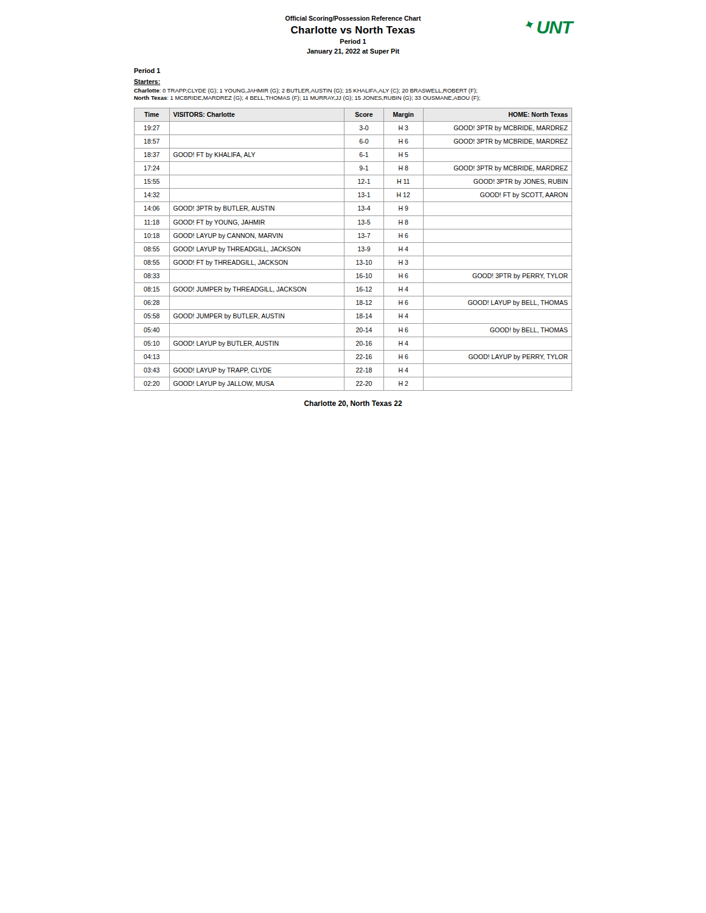✦UNT
Official Scoring/Possession Reference Chart
Charlotte vs North Texas
Period 1
January 21, 2022 at Super Pit
Period 1
Starters:
Charlotte: 0 TRAPP,CLYDE (G); 1 YOUNG,JAHMIR (G); 2 BUTLER,AUSTIN (G); 15 KHALIFA,ALY (C); 20 BRASWELL,ROBERT (F);
North Texas: 1 MCBRIDE,MARDREZ (G); 4 BELL,THOMAS (F); 11 MURRAY,JJ (G); 15 JONES,RUBIN (G); 33 OUSMANE,ABOU (F);
| Time | VISITORS: Charlotte | Score | Margin | HOME: North Texas |
| --- | --- | --- | --- | --- |
| 19:27 | | 3-0 | H 3 | GOOD! 3PTR by MCBRIDE, MARDREZ |
| 18:57 | | 6-0 | H 6 | GOOD! 3PTR by MCBRIDE, MARDREZ |
| 18:37 | GOOD! FT by KHALIFA, ALY | 6-1 | H 5 | |
| 17:24 | | 9-1 | H 8 | GOOD! 3PTR by MCBRIDE, MARDREZ |
| 15:55 | | 12-1 | H 11 | GOOD! 3PTR by JONES, RUBIN |
| 14:32 | | 13-1 | H 12 | GOOD! FT by SCOTT, AARON |
| 14:06 | GOOD! 3PTR by BUTLER, AUSTIN | 13-4 | H 9 | |
| 11:18 | GOOD! FT by YOUNG, JAHMIR | 13-5 | H 8 | |
| 10:18 | GOOD! LAYUP by CANNON, MARVIN | 13-7 | H 6 | |
| 08:55 | GOOD! LAYUP by THREADGILL, JACKSON | 13-9 | H 4 | |
| 08:55 | GOOD! FT by THREADGILL, JACKSON | 13-10 | H 3 | |
| 08:33 | | 16-10 | H 6 | GOOD! 3PTR by PERRY, TYLOR |
| 08:15 | GOOD! JUMPER by THREADGILL, JACKSON | 16-12 | H 4 | |
| 06:28 | | 18-12 | H 6 | GOOD! LAYUP by BELL, THOMAS |
| 05:58 | GOOD! JUMPER by BUTLER, AUSTIN | 18-14 | H 4 | |
| 05:40 | | 20-14 | H 6 | GOOD! by BELL, THOMAS |
| 05:10 | GOOD! LAYUP by BUTLER, AUSTIN | 20-16 | H 4 | |
| 04:13 | | 22-16 | H 6 | GOOD! LAYUP by PERRY, TYLOR |
| 03:43 | GOOD! LAYUP by TRAPP, CLYDE | 22-18 | H 4 | |
| 02:20 | GOOD! LAYUP by JALLOW, MUSA | 22-20 | H 2 | |
Charlotte 20, North Texas 22